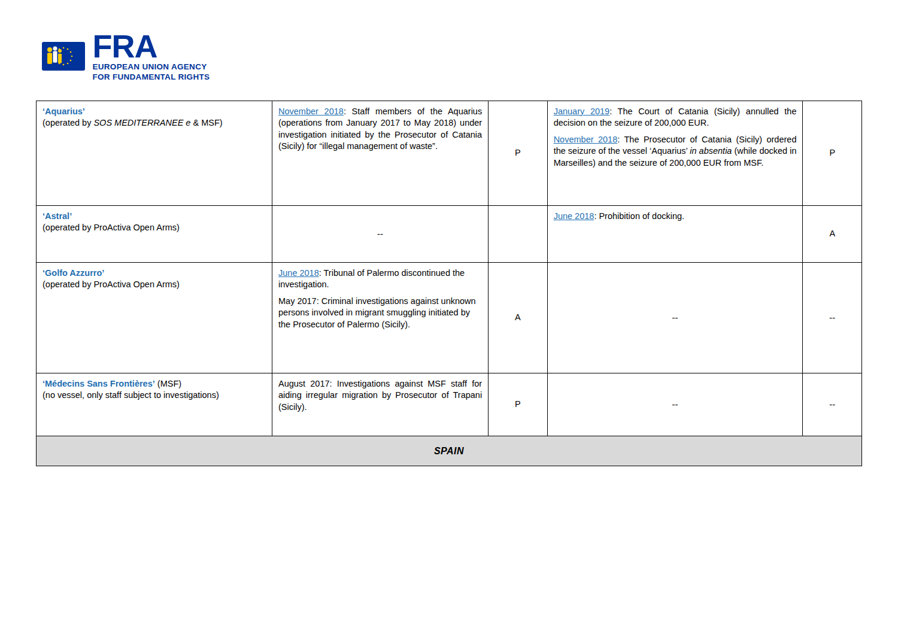FRA
European Union Agency
for Fundamental Rights
| ‘Aquarius’ (operated by SOS MEDITERRANEE e & MSF) | November 2018 : Staff members of the Aquarius (operations from January 2017 to May 2018) under investigation initiated by the Prosecutor of Catania (Sicily) for “illegal management of waste”. | P | January 2019 : The Court of Catania (Sicily) annulled the decision on the seizure of 200,000 EUR. November 2018 : The Prosecutor of Catania (Sicily) ordered the seizure of the vessel ‘Aquarius’ in absentia (while docked in Marseilles) and the seizure of 200,000 EUR from MSF. | P |
| ‘Astral’ (operated by ProActiva Open Arms) | -- | | June 2018 : Prohibition of docking. | A |
| ‘Golfo Azzurro’ (operated by ProActiva Open Arms) | June 2018 : Tribunal of Palermo discontinued the investigation. May 2017: Criminal investigations against unknown persons involved in migrant smuggling initiated by the Prosecutor of Palermo (Sicily). | A | -- | -- |
| ‘Médecins Sans Frontières’ (MSF) (no vessel, only staff subject to investigations) | August 2017: Investigations against MSF staff for aiding irregular migration by Prosecutor of Trapani (Sicily). | P | -- | -- |
| SPAIN |